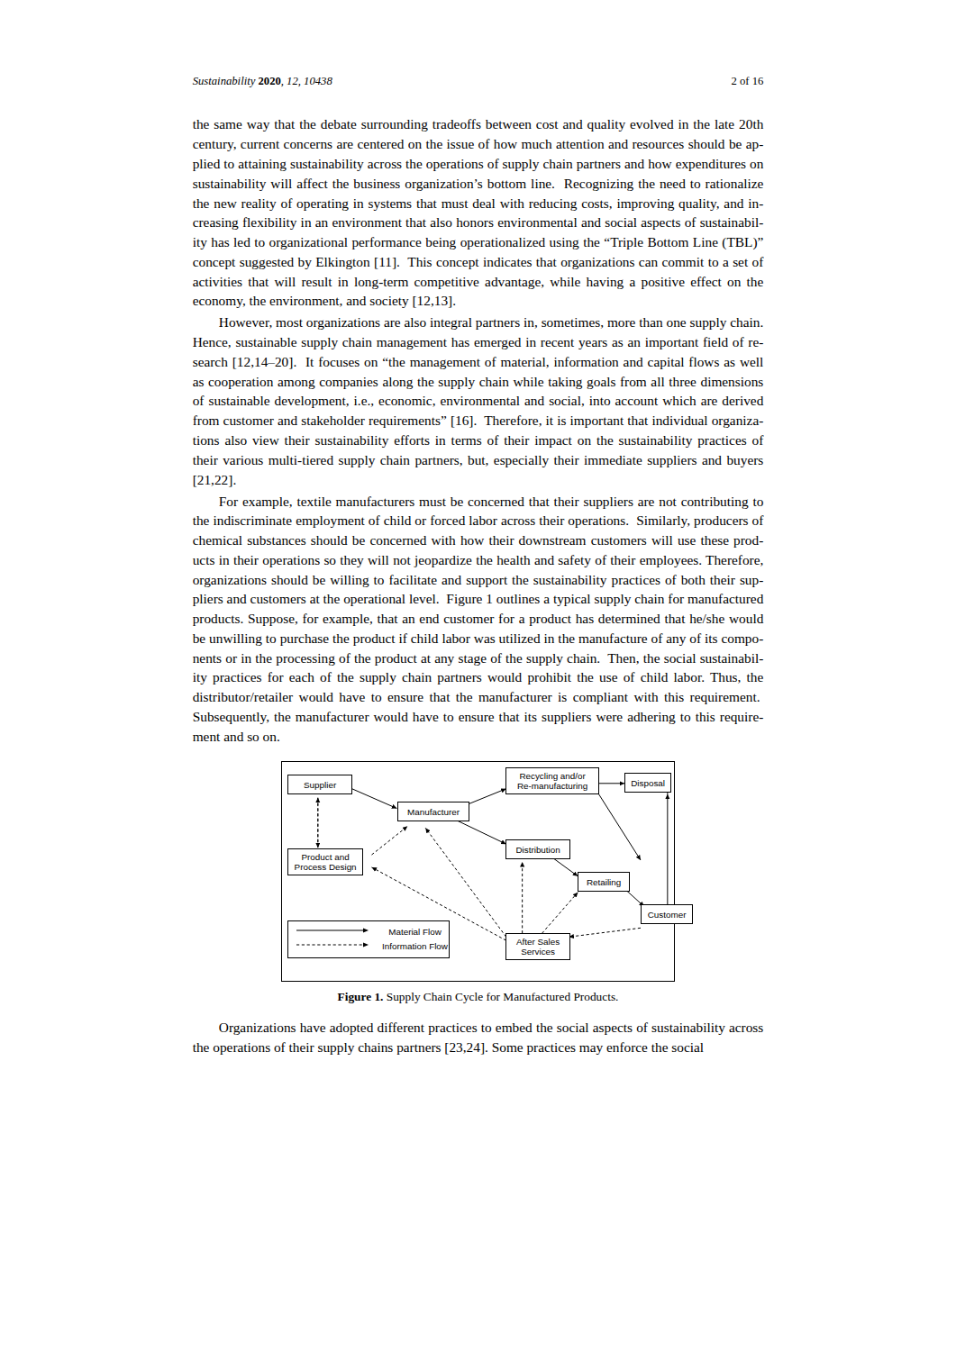Sustainability 2020, 12, 10438
2 of 16
the same way that the debate surrounding tradeoffs between cost and quality evolved in the late 20th century, current concerns are centered on the issue of how much attention and resources should be applied to attaining sustainability across the operations of supply chain partners and how expenditures on sustainability will affect the business organization’s bottom line. Recognizing the need to rationalize the new reality of operating in systems that must deal with reducing costs, improving quality, and increasing flexibility in an environment that also honors environmental and social aspects of sustainability has led to organizational performance being operationalized using the “Triple Bottom Line (TBL)” concept suggested by Elkington [11]. This concept indicates that organizations can commit to a set of activities that will result in long-term competitive advantage, while having a positive effect on the economy, the environment, and society [12,13].
However, most organizations are also integral partners in, sometimes, more than one supply chain. Hence, sustainable supply chain management has emerged in recent years as an important field of research [12,14–20]. It focuses on “the management of material, information and capital flows as well as cooperation among companies along the supply chain while taking goals from all three dimensions of sustainable development, i.e., economic, environmental and social, into account which are derived from customer and stakeholder requirements” [16]. Therefore, it is important that individual organizations also view their sustainability efforts in terms of their impact on the sustainability practices of their various multi-tiered supply chain partners, but, especially their immediate suppliers and buyers [21,22].
For example, textile manufacturers must be concerned that their suppliers are not contributing to the indiscriminate employment of child or forced labor across their operations. Similarly, producers of chemical substances should be concerned with how their downstream customers will use these products in their operations so they will not jeopardize the health and safety of their employees. Therefore, organizations should be willing to facilitate and support the sustainability practices of both their suppliers and customers at the operational level. Figure 1 outlines a typical supply chain for manufactured products. Suppose, for example, that an end customer for a product has determined that he/she would be unwilling to purchase the product if child labor was utilized in the manufacture of any of its components or in the processing of the product at any stage of the supply chain. Then, the social sustainability practices for each of the supply chain partners would prohibit the use of child labor. Thus, the distributor/retailer would have to ensure that the manufacturer is compliant with this requirement. Subsequently, the manufacturer would have to ensure that its suppliers were adhering to this requirement and so on.
Supplier
Manufacturer
Recycling and/or
Re-manufacturing
Disposal
Distribution
Retailing
Customer
Product and
Process Design
After Sales
Services
| | Material Flow |
| | Information Flow |
Figure 1. Supply Chain Cycle for Manufactured Products.
Organizations have adopted different practices to embed the social aspects of sustainability across the operations of their supply chains partners [23,24]. Some practices may enforce the social